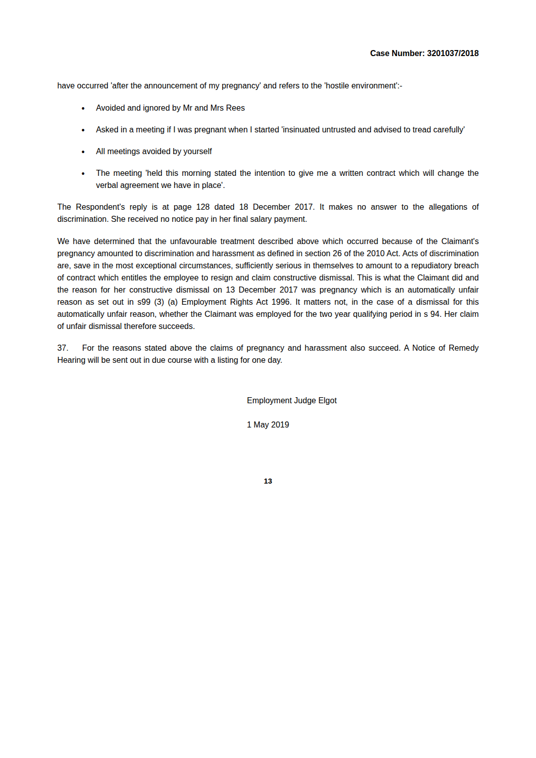Case Number: 3201037/2018
have occurred 'after the announcement of my pregnancy' and refers to the 'hostile environment':-
Avoided and ignored by Mr and Mrs Rees
Asked in a meeting if I was pregnant when I started 'insinuated untrusted and advised to tread carefully'
All meetings avoided by yourself
The meeting 'held this morning stated the intention to give me a written contract which will change the verbal agreement we have in place'.
The Respondent's reply is at page 128 dated 18 December 2017. It makes no answer to the allegations of discrimination. She received no notice pay in her final salary payment.
We have determined that the unfavourable treatment described above which occurred because of the Claimant's pregnancy amounted to discrimination and harassment as defined in section 26 of the 2010 Act. Acts of discrimination are, save in the most exceptional circumstances, sufficiently serious in themselves to amount to a repudiatory breach of contract which entitles the employee to resign and claim constructive dismissal. This is what the Claimant did and the reason for her constructive dismissal on 13 December 2017 was pregnancy which is an automatically unfair reason as set out in s99 (3) (a) Employment Rights Act 1996. It matters not, in the case of a dismissal for this automatically unfair reason, whether the Claimant was employed for the two year qualifying period in s 94. Her claim of unfair dismissal therefore succeeds.
37. For the reasons stated above the claims of pregnancy and harassment also succeed. A Notice of Remedy Hearing will be sent out in due course with a listing for one day.
Employment Judge Elgot
1 May 2019
13